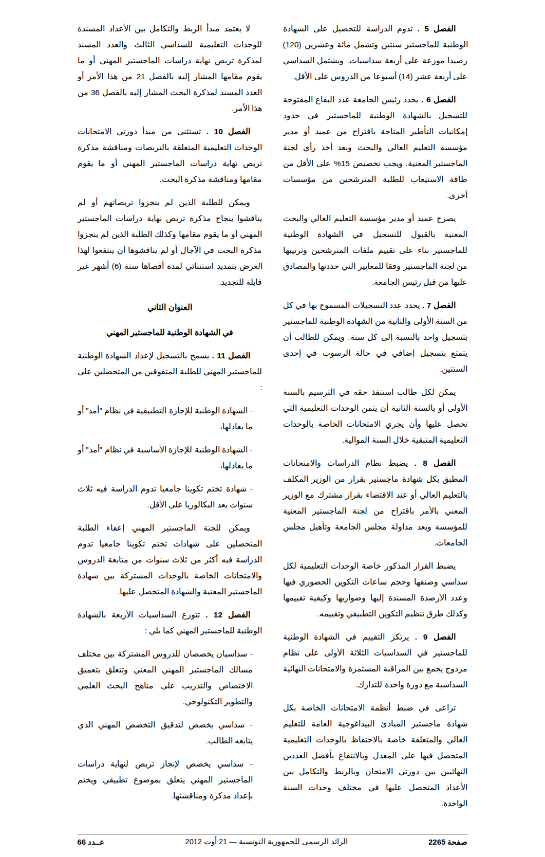الفصل 5 . تدوم الدراسة للتحصيل على الشهادة الوطنية للماجستير سنتين وتشمل مائة وعشرين (120) رصيدا موزعة على أربعة سداسيات. ويشتمل السداسي على أربعة عشر (14) أسبوعا من الدروس على الأقل.
الفصل 6 . يحدد رئيس الجامعة عدد البقاع المفتوحة للتسجيل بالشهادة الوطنية للماجستير في حدود إمكانيات التأطير المتاحة باقتراح من عميد أو مدير مؤسسة التعليم العالي والبحث وبعد أخذ رأي لجنة الماجستير المعنية. ويجب تخصيص 15% على الأقل من طاقة الاستيعاب للطلبة المترشحين من مؤسسات أخرى.
يصرح عميد أو مدير مؤسسة التعليم العالي والبحث المعنية بالقبول للتسجيل في الشهادة الوطنية للماجستير بناء على تقييم ملفات المترشحين وترتيبها من لجنة الماجستير وفقا للمعايير التي حددتها والمصادق عليها من قبل رئيس الجامعة.
الفصل 7 . يحدد عدد التسجيلات المسموح بها في كل من السنة الأولى والثانية من الشهادة الوطنية للماجستير بتسجيل واحد بالنسبة إلى كل سنة. ويمكن للطالب أن يتمتع بتسجيل إضافي في حالة الرسوب في إحدى السنتين.
يمكن لكل طالب استنفذ حقه في الترسيم بالسنة الأولى أو بالسنة الثانية أن يثمن الوحدات التعليمية التي تحصل عليها وأن يجري الامتحانات الخاصة بالوحدات التعليمية المتبقية خلال السنة الموالية.
الفصل 8 . يضبط نظام الدراسات والامتحانات المطبق بكل شهادة ماجستير بقرار من الوزير المكلف بالتعليم العالي أو عند الاقتضاء بقرار مشترك مع الوزير المعني بالأمر باقتراح من لجنة الماجستير المعنية للمؤسسة وبعد مداولة مجلس الجامعة وتأهيل مجلس الجامعات.
يضبط القرار المذكور خاصة الوحدات التعليمية لكل سداسي وصنفها وحجم ساعات التكوين الحضوري فيها وعدد الأرصدة المسندة إليها وضواربها وكيفية تقييمها وكذلك طرق تنظيم التكوين التطبيقي وتقييمه.
الفصل 9 . يرتكز التقييم في الشهادة الوطنية للماجستير في السداسيات الثلاثة الأولى على نظام مزدوج يجمع بين المراقبة المستمرة والامتحانات النهائية السداسية مع دورة واحدة للتدارك.
تراعى في ضبط أنظمة الامتحانات الخاصة بكل شهادة ماجستير المبادئ البيداغوجية العامة للتعليم العالي والمتعلقة خاصة بالاحتفاظ بالوحدات التعليمية المتحصل فيها على المعدل وبالانتفاع بأفضل العددين النهائيين بين دورتي الامتحان وبالربط والتكامل بين الأعداد المتحصل عليها في مختلف وحدات السنة الواحدة.
لا يعتمد مبدأ الربط والتكامل بين الأعداد المسندة للوحدات التعليمية للسداسي الثالث والعدد المسند لمذكرة تربص نهاية دراسات الماجستير المهني أو ما يقوم مقامها المشار إليه بالفصل 21 من هذا الأمر أو العدد المسند لمذكرة البحث المشار إليه بالفصل 36 من هذا الأمر.
الفصل 10 . تستثنى من مبدأ دورتي الامتحانات الوحدات التعليمية المتعلقة بالتربصات ومناقشة مذكرة تربص نهاية دراسات الماجستير المهني أو ما يقوم مقامها ومناقشة مذكرة البحث.
ويمكن للطلبة الذين لم ينجزوا تربصاتهم أو لم يناقشوا بنجاح مذكرة تربص نهاية دراسات الماجستير المهني أو ما يقوم مقامها وكذلك الطلبة الذين لم ينجزوا مذكرة البحث في الآجال أو لم يناقشوها أن ينتفعوا لهذا الغرض بتمديد استثنائي لمدة أقصاها ستة (6) أشهر غير قابلة للتجديد.
العنوان الثاني
في الشهادة الوطنية للماجستير المهني
الفصل 11 . يسمح بالتسجيل لإعداد الشهادة الوطنية للماجستير المهني للطلبة المتفوقين من المتحصلين على :
- الشهادة الوطنية للإجازة التطبيقية في نظام "أمد" أو ما يعادلها،
- الشهادة الوطنية للإجازة الأساسية في نظام "أمد" أو ما يعادلها،
- شهادة تختم تكوينا جامعيا تدوم الدراسة فيه ثلاث سنوات بعد البكالوريا على الأقل.
ويمكن للجنة الماجستير المهني إعفاء الطلبة المتحصلين على شهادات تختم تكوينا جامعيا تدوم الدراسة فيه أكثر من ثلاث سنوات من متابعة الدروس والامتحانات الخاصة بالوحدات المشتركة بين شهادة الماجستير المعنية والشهادة المتحصل عليها.
الفصل 12 . تتوزع السداسيات الأربعة بالشهادة الوطنية للماجستير المهني كما يلي :
- سداسيان يخصصان للدروس المشتركة بين مختلف مسالك الماجستير المهني المعني وتتعلق بتعميق الاختصاص والتدريب على مناهج البحث العلمي والتطوير التكنولوجي.
- سداسي يخصص لتدقيق التخصص المهني الذي يتابعه الطالب.
- سداسي يخصص لإنجاز تربص لنهاية دراسات الماجستير المهني يتعلق بموضوع تطبيقي ويختم بإعداد مذكرة ومناقشتها.
صفحة 2265
الرائد الرسمي للجمهورية التونسية — 21 أوت 2012
عــدد 66